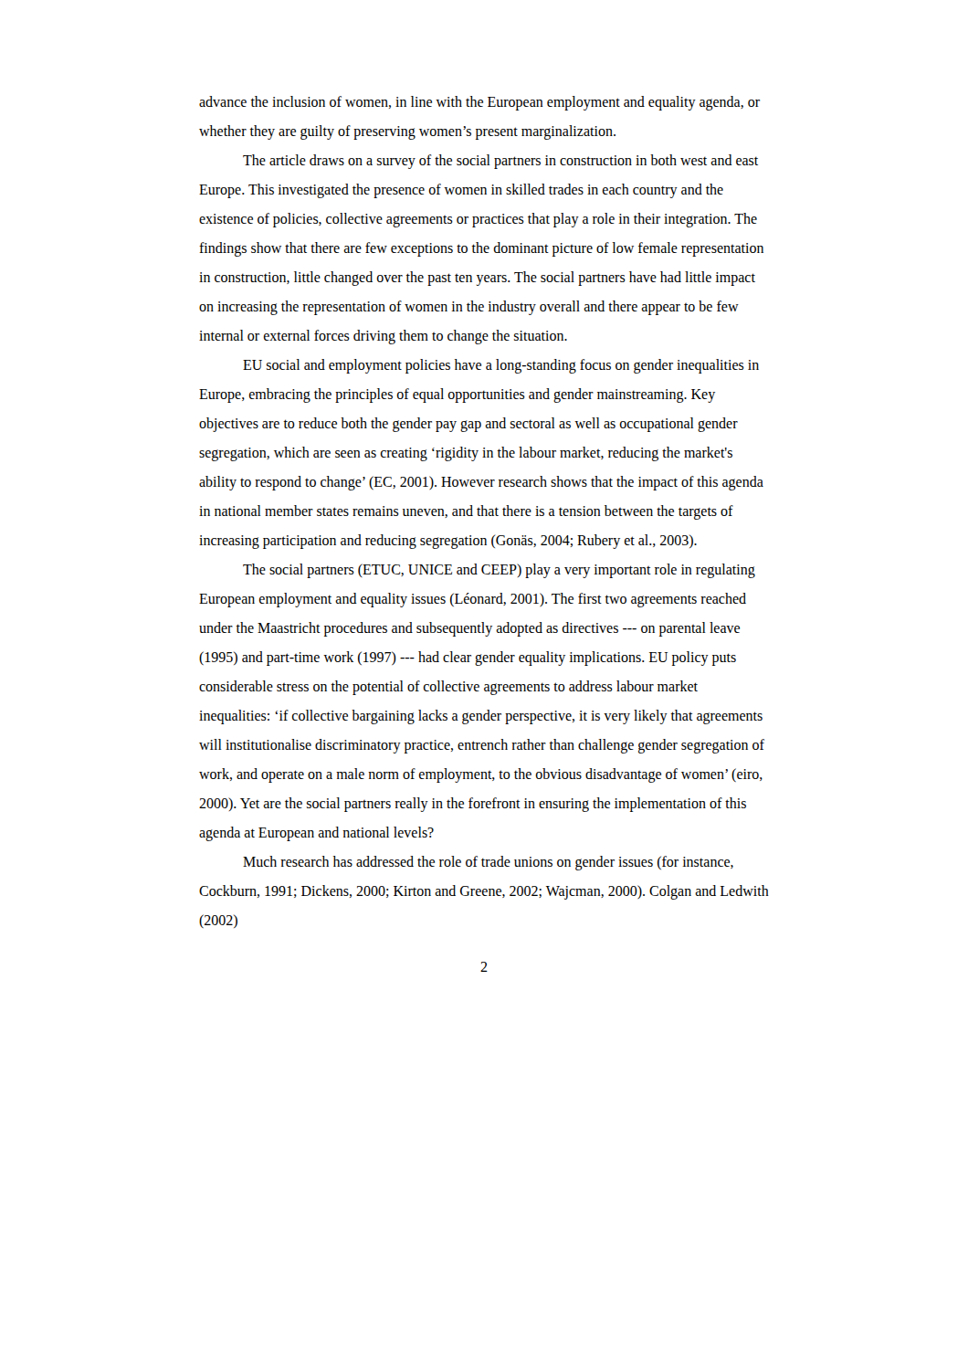advance the inclusion of women, in line with the European employment and equality agenda, or whether they are guilty of preserving women’s present marginalization.
The article draws on a survey of the social partners in construction in both west and east Europe. This investigated the presence of women in skilled trades in each country and the existence of policies, collective agreements or practices that play a role in their integration. The findings show that there are few exceptions to the dominant picture of low female representation in construction, little changed over the past ten years. The social partners have had little impact on increasing the representation of women in the industry overall and there appear to be few internal or external forces driving them to change the situation.
EU social and employment policies have a long-standing focus on gender inequalities in Europe, embracing the principles of equal opportunities and gender mainstreaming. Key objectives are to reduce both the gender pay gap and sectoral as well as occupational gender segregation, which are seen as creating ‘rigidity in the labour market, reducing the market's ability to respond to change’ (EC, 2001). However research shows that the impact of this agenda in national member states remains uneven, and that there is a tension between the targets of increasing participation and reducing segregation (Gonäs, 2004; Rubery et al., 2003).
The social partners (ETUC, UNICE and CEEP) play a very important role in regulating European employment and equality issues (Léonard, 2001). The first two agreements reached under the Maastricht procedures and subsequently adopted as directives --- on parental leave (1995) and part-time work (1997) --- had clear gender equality implications. EU policy puts considerable stress on the potential of collective agreements to address labour market inequalities: ‘if collective bargaining lacks a gender perspective, it is very likely that agreements will institutionalise discriminatory practice, entrench rather than challenge gender segregation of work, and operate on a male norm of employment, to the obvious disadvantage of women’ (eiro, 2000). Yet are the social partners really in the forefront in ensuring the implementation of this agenda at European and national levels?
Much research has addressed the role of trade unions on gender issues (for instance, Cockburn, 1991; Dickens, 2000; Kirton and Greene, 2002; Wajcman, 2000). Colgan and Ledwith (2002)
2